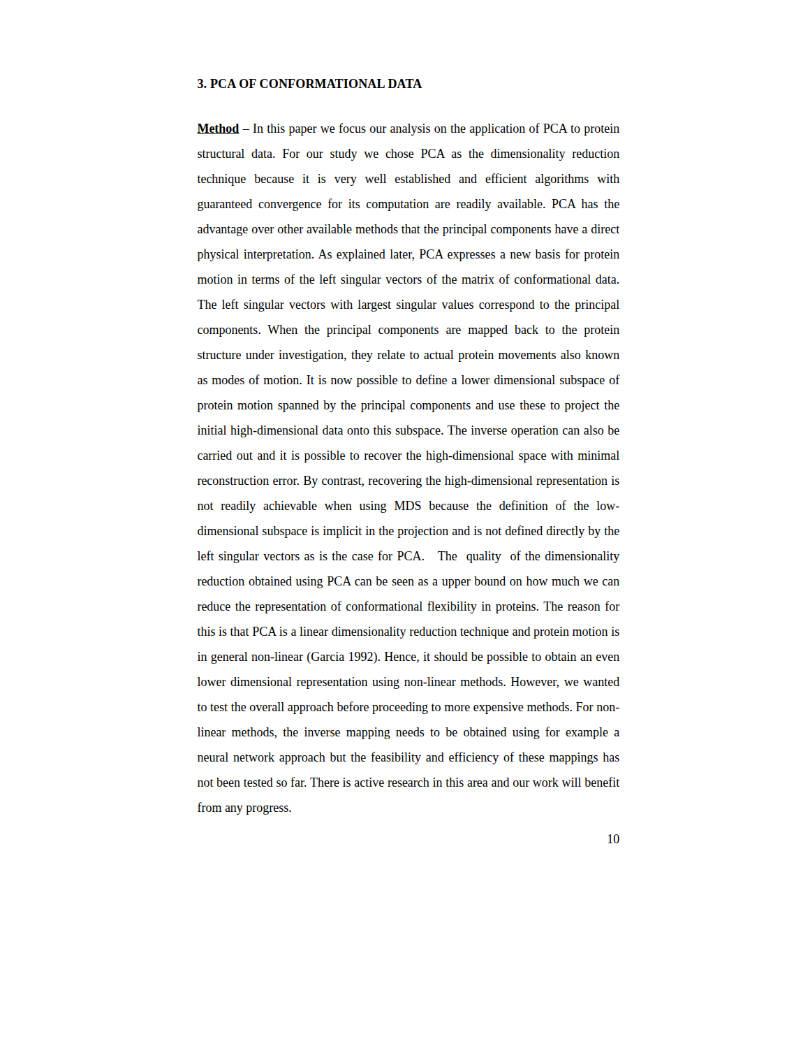3. PCA OF CONFORMATIONAL DATA
Method – In this paper we focus our analysis on the application of PCA to protein structural data. For our study we chose PCA as the dimensionality reduction technique because it is very well established and efficient algorithms with guaranteed convergence for its computation are readily available. PCA has the advantage over other available methods that the principal components have a direct physical interpretation. As explained later, PCA expresses a new basis for protein motion in terms of the left singular vectors of the matrix of conformational data. The left singular vectors with largest singular values correspond to the principal components. When the principal components are mapped back to the protein structure under investigation, they relate to actual protein movements also known as modes of motion. It is now possible to define a lower dimensional subspace of protein motion spanned by the principal components and use these to project the initial high-dimensional data onto this subspace. The inverse operation can also be carried out and it is possible to recover the high-dimensional space with minimal reconstruction error. By contrast, recovering the high-dimensional representation is not readily achievable when using MDS because the definition of the low-dimensional subspace is implicit in the projection and is not defined directly by the left singular vectors as is the case for PCA. The quality of the dimensionality reduction obtained using PCA can be seen as a upper bound on how much we can reduce the representation of conformational flexibility in proteins. The reason for this is that PCA is a linear dimensionality reduction technique and protein motion is in general non-linear (Garcia 1992). Hence, it should be possible to obtain an even lower dimensional representation using non-linear methods. However, we wanted to test the overall approach before proceeding to more expensive methods. For non-linear methods, the inverse mapping needs to be obtained using for example a neural network approach but the feasibility and efficiency of these mappings has not been tested so far. There is active research in this area and our work will benefit from any progress.
10